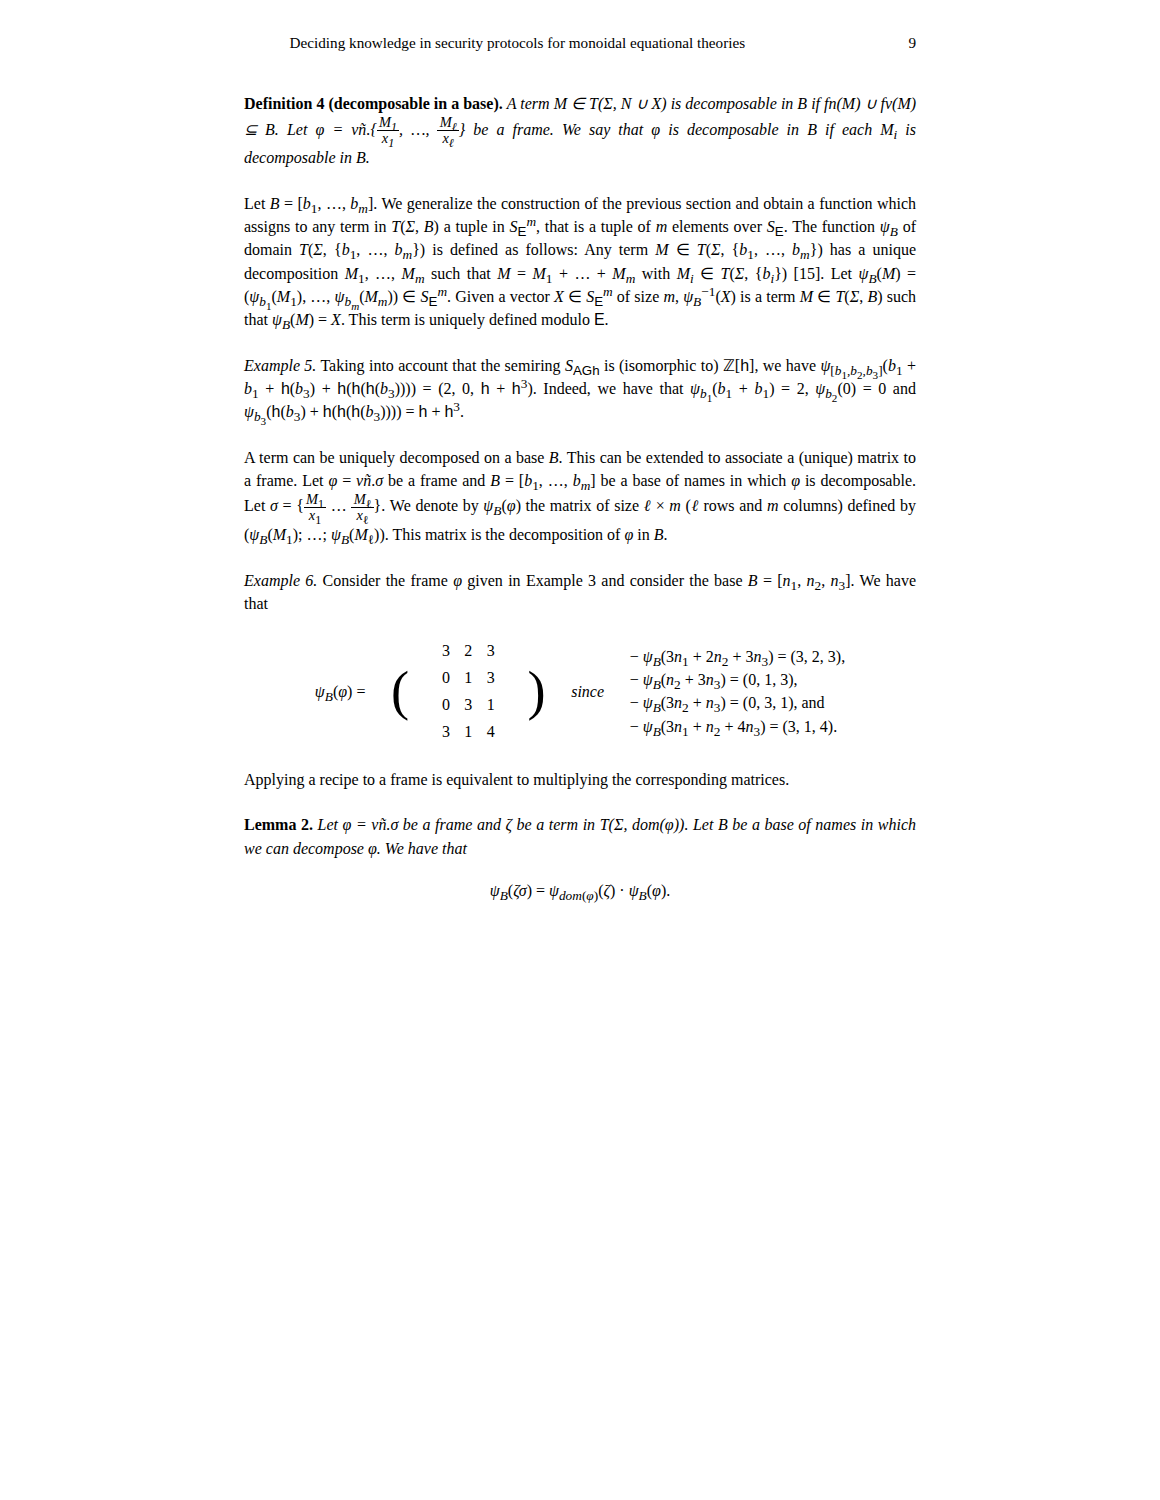Deciding knowledge in security protocols for monoidal equational theories 9
Definition 4 (decomposable in a base). A term M ∈ T(Σ, N ∪ X) is decomposable in B if fn(M) ∪ fv(M) ⊆ B. Let φ = νñ.{M1 x1, …, Mℓ xℓ} be a frame. We say that φ is decomposable in B if each Mi is decomposable in B.
Let B = [b1, …, bm]. We generalize the construction of the previous section and obtain a function which assigns to any term in T(Σ, B) a tuple in SEm, that is a tuple of m elements over SE. The function ψB of domain T(Σ, {b1, …, bm}) is defined as follows: Any term M ∈ T(Σ, {b1, …, bm}) has a unique decomposition M1, …, Mm such that M = M1 + … + Mm with Mi ∈ T(Σ, {bi}) [15]. Let ψB(M) = (ψb1(M1), …, ψbm(Mm)) ∈ SEm. Given a vector X ∈ SEm of size m, ψB−1(X) is a term M ∈ T(Σ, B) such that ψB(M) = X. This term is uniquely defined modulo E.
Example 5. Taking into account that the semiring SAGh is (isomorphic to) ℤ[h], we have ψ[b1,b2,b3](b1 + b1 + h(b3) + h(h(h(b3)))) = (2, 0, h + h3). Indeed, we have that ψb1(b1 + b1) = 2, ψb2(0) = 0 and ψb3(h(b3) + h(h(h(b3)))) = h + h3.
A term can be uniquely decomposed on a base B. This can be extended to associate a (unique) matrix to a frame. Let φ = νñ.σ be a frame and B = [b1, …, bm] be a base of names in which φ is decomposable. Let σ = {M1 x1 … Mℓ xℓ}. We denote by ψB(φ) the matrix of size ℓ × m (ℓ rows and m columns) defined by (ψB(M1); …; ψB(Mℓ)). This matrix is the decomposition of φ in B.
Example 6. Consider the frame φ given in Example 3 and consider the base B = [n1, n2, n3]. We have that
ψB(φ) = (
| 3 | 2 | 3 |
| 0 | 1 | 3 |
| 0 | 3 | 1 |
| 3 | 1 | 4 |
) since
− ψB(3n1 + 2n2 + 3n3) = (3, 2, 3),
− ψB(n2 + 3n3) = (0, 1, 3),
− ψB(3n2 + n3) = (0, 3, 1), and
− ψB(3n1 + n2 + 4n3) = (3, 1, 4).
Applying a recipe to a frame is equivalent to multiplying the corresponding matrices.
Lemma 2. Let φ = νñ.σ be a frame and ζ be a term in T(Σ, dom(φ)). Let B be a base of names in which we can decompose φ. We have that
ψB(ζσ) = ψdom(φ)(ζ) · ψB(φ).